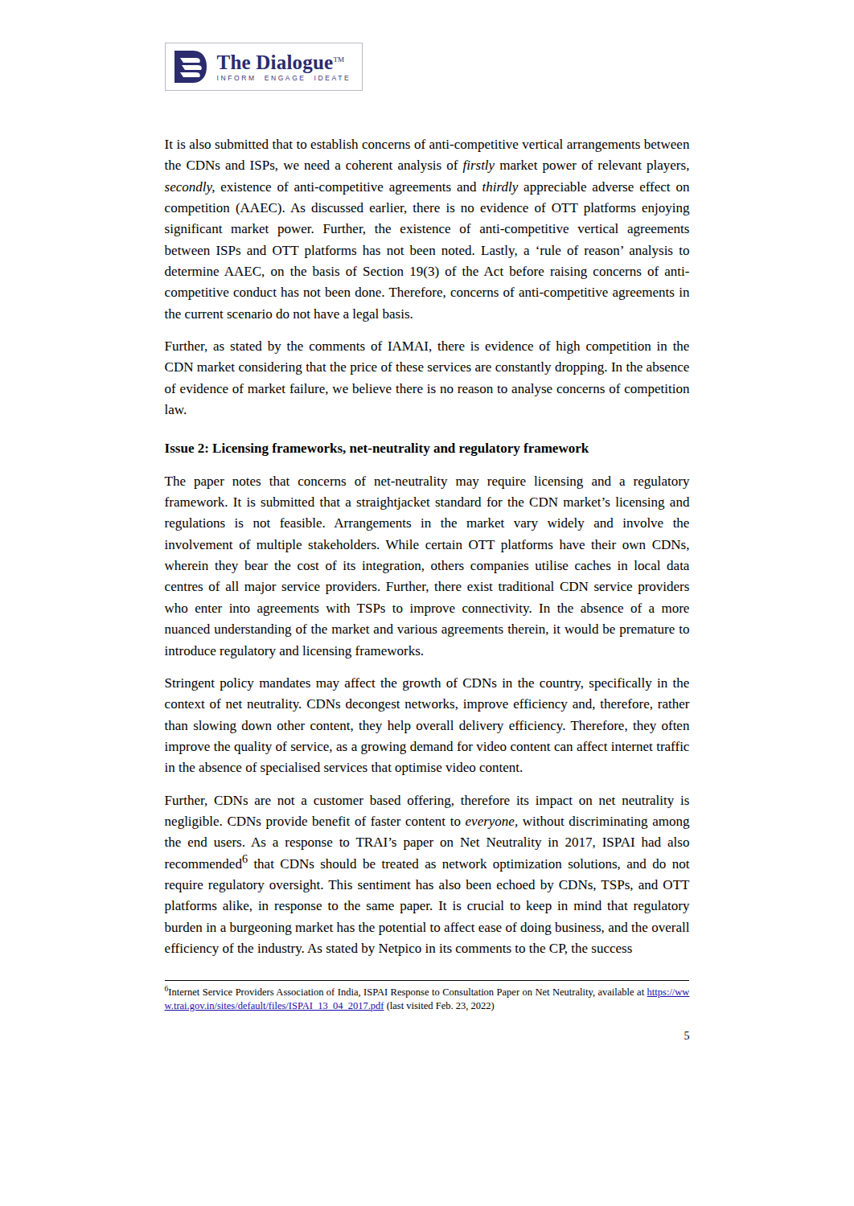The DialogueTM
Inform Engage Ideate
It is also submitted that to establish concerns of anti-competitive vertical arrangements between the CDNs and ISPs, we need a coherent analysis of firstly market power of relevant players, secondly, existence of anti-competitive agreements and thirdly appreciable adverse effect on competition (AAEC). As discussed earlier, there is no evidence of OTT platforms enjoying significant market power. Further, the existence of anti-competitive vertical agreements between ISPs and OTT platforms has not been noted. Lastly, a ‘rule of reason’ analysis to determine AAEC, on the basis of Section 19(3) of the Act before raising concerns of anti-competitive conduct has not been done. Therefore, concerns of anti-competitive agreements in the current scenario do not have a legal basis.
Further, as stated by the comments of IAMAI, there is evidence of high competition in the CDN market considering that the price of these services are constantly dropping. In the absence of evidence of market failure, we believe there is no reason to analyse concerns of competition law.
Issue 2: Licensing frameworks, net-neutrality and regulatory framework
The paper notes that concerns of net-neutrality may require licensing and a regulatory framework. It is submitted that a straightjacket standard for the CDN market’s licensing and regulations is not feasible. Arrangements in the market vary widely and involve the involvement of multiple stakeholders. While certain OTT platforms have their own CDNs, wherein they bear the cost of its integration, others companies utilise caches in local data centres of all major service providers. Further, there exist traditional CDN service providers who enter into agreements with TSPs to improve connectivity. In the absence of a more nuanced understanding of the market and various agreements therein, it would be premature to introduce regulatory and licensing frameworks.
Stringent policy mandates may affect the growth of CDNs in the country, specifically in the context of net neutrality. CDNs decongest networks, improve efficiency and, therefore, rather than slowing down other content, they help overall delivery efficiency. Therefore, they often improve the quality of service, as a growing demand for video content can affect internet traffic in the absence of specialised services that optimise video content.
Further, CDNs are not a customer based offering, therefore its impact on net neutrality is negligible. CDNs provide benefit of faster content to everyone, without discriminating among the end users. As a response to TRAI’s paper on Net Neutrality in 2017, ISPAI had also recommended6 that CDNs should be treated as network optimization solutions, and do not require regulatory oversight. This sentiment has also been echoed by CDNs, TSPs, and OTT platforms alike, in response to the same paper. It is crucial to keep in mind that regulatory burden in a burgeoning market has the potential to affect ease of doing business, and the overall efficiency of the industry. As stated by Netpico in its comments to the CP, the success
6Internet Service Providers Association of India, ISPAI Response to Consultation Paper on Net Neutrality, available at https://www.trai.gov.in/sites/default/files/ISPAI_13_04_2017.pdf (last visited Feb. 23, 2022)
5